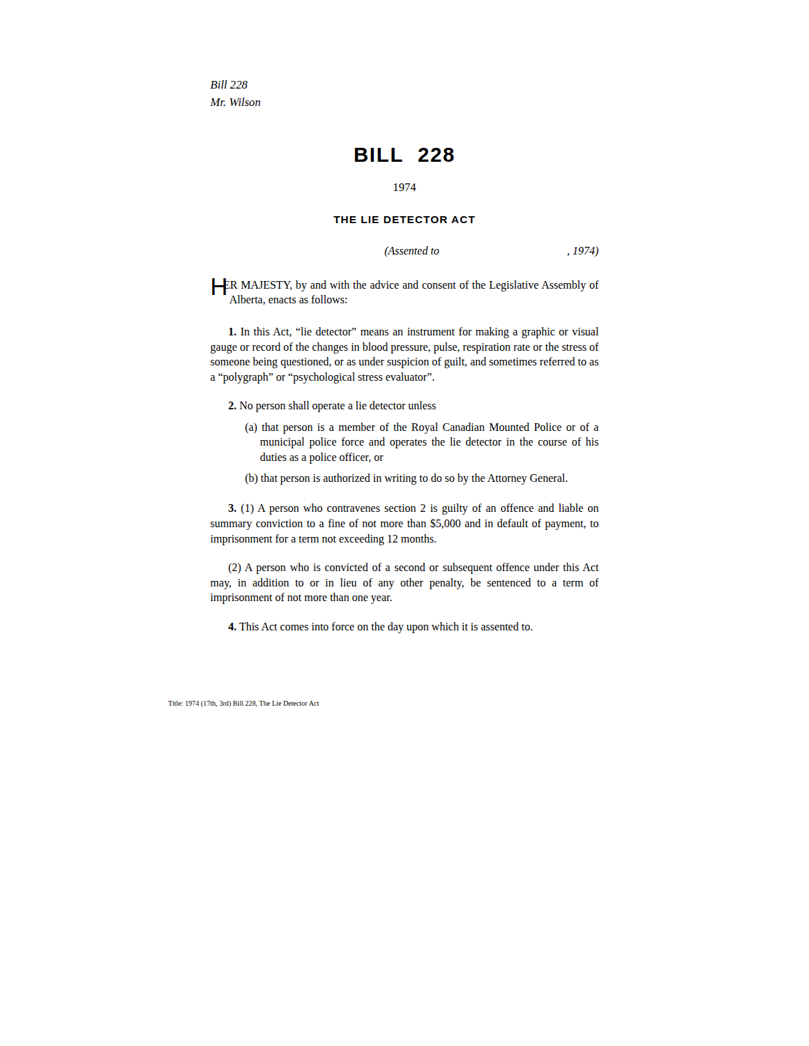Bill 228
Mr. Wilson
BILL 228
1974
THE LIE DETECTOR ACT
(Assented to , 1974)
HER MAJESTY, by and with the advice and consent of the Legislative Assembly of Alberta, enacts as follows:
1. In this Act, “lie detector” means an instrument for making a graphic or visual gauge or record of the changes in blood pressure, pulse, respiration rate or the stress of someone being questioned, or as under suspicion of guilt, and sometimes referred to as a “polygraph” or “psychological stress evaluator”.
2. No person shall operate a lie detector unless
(a) that person is a member of the Royal Canadian Mounted Police or of a municipal police force and operates the lie detector in the course of his duties as a police officer, or
(b) that person is authorized in writing to do so by the Attorney General.
3. (1) A person who contravenes section 2 is guilty of an offence and liable on summary conviction to a fine of not more than $5,000 and in default of payment, to imprisonment for a term not exceeding 12 months.
(2) A person who is convicted of a second or subsequent offence under this Act may, in addition to or in lieu of any other penalty, be sentenced to a term of imprisonment of not more than one year.
4. This Act comes into force on the day upon which it is assented to.
Title: 1974 (17th, 3rd) Bill 228, The Lie Detector Act